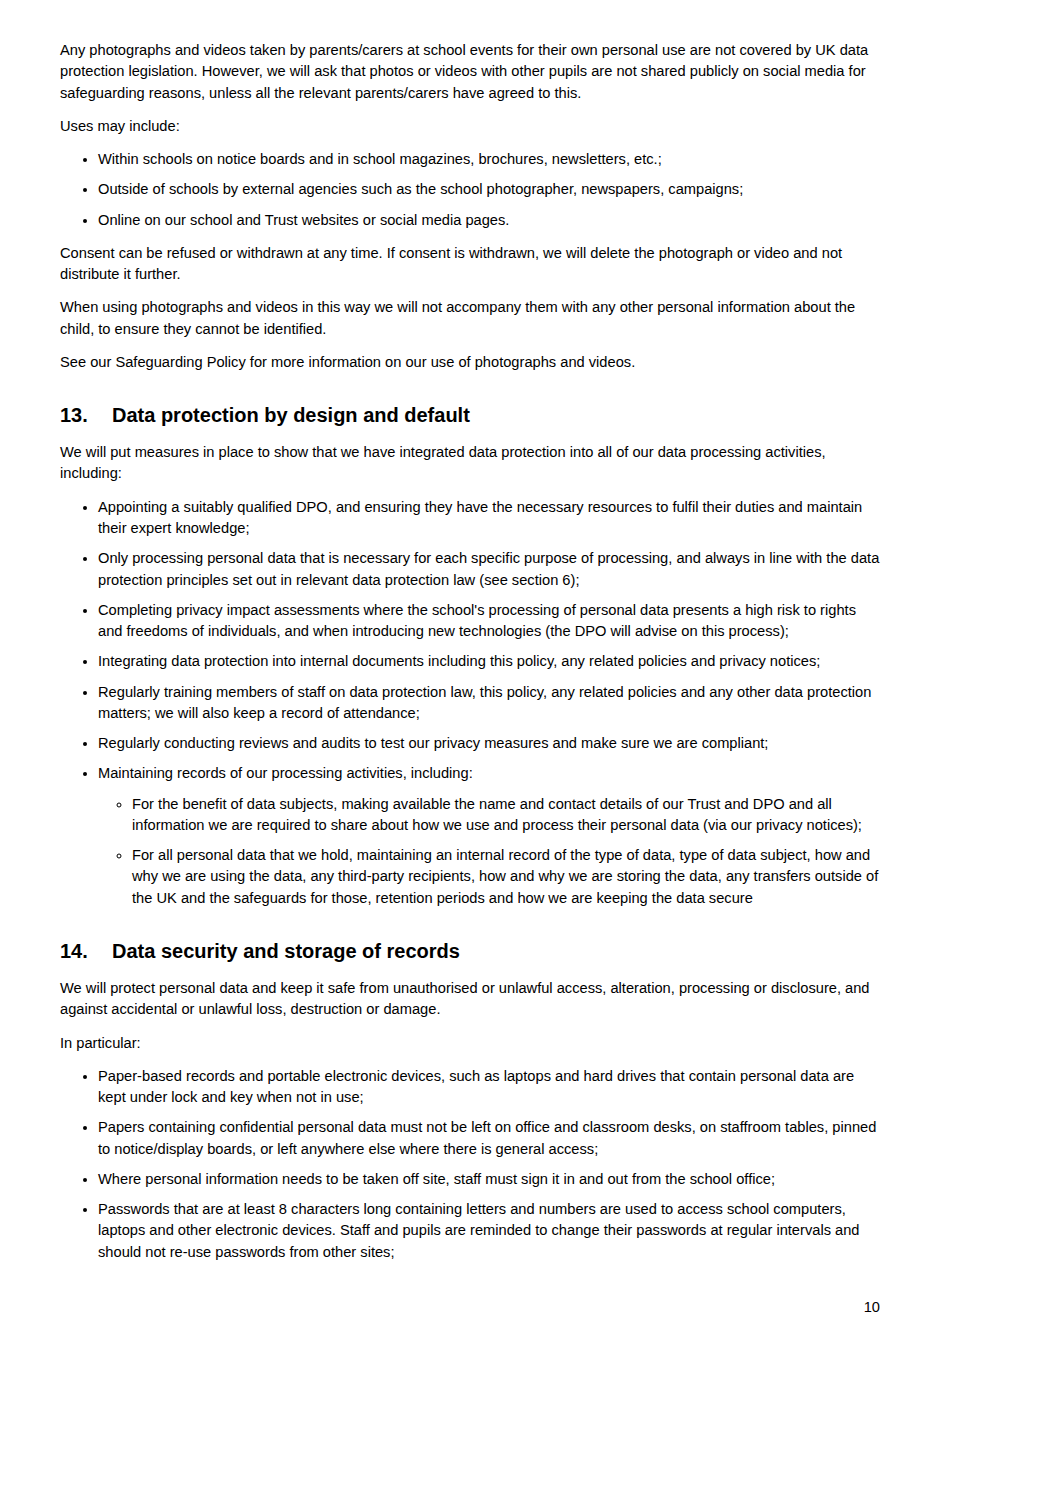Any photographs and videos taken by parents/carers at school events for their own personal use are not covered by UK data protection legislation. However, we will ask that photos or videos with other pupils are not shared publicly on social media for safeguarding reasons, unless all the relevant parents/carers have agreed to this.
Uses may include:
Within schools on notice boards and in school magazines, brochures, newsletters, etc.;
Outside of schools by external agencies such as the school photographer, newspapers, campaigns;
Online on our school and Trust websites or social media pages.
Consent can be refused or withdrawn at any time. If consent is withdrawn, we will delete the photograph or video and not distribute it further.
When using photographs and videos in this way we will not accompany them with any other personal information about the child, to ensure they cannot be identified.
See our Safeguarding Policy for more information on our use of photographs and videos.
13. Data protection by design and default
We will put measures in place to show that we have integrated data protection into all of our data processing activities, including:
Appointing a suitably qualified DPO, and ensuring they have the necessary resources to fulfil their duties and maintain their expert knowledge;
Only processing personal data that is necessary for each specific purpose of processing, and always in line with the data protection principles set out in relevant data protection law (see section 6);
Completing privacy impact assessments where the school's processing of personal data presents a high risk to rights and freedoms of individuals, and when introducing new technologies (the DPO will advise on this process);
Integrating data protection into internal documents including this policy, any related policies and privacy notices;
Regularly training members of staff on data protection law, this policy, any related policies and any other data protection matters; we will also keep a record of attendance;
Regularly conducting reviews and audits to test our privacy measures and make sure we are compliant;
Maintaining records of our processing activities, including:
For the benefit of data subjects, making available the name and contact details of our Trust and DPO and all information we are required to share about how we use and process their personal data (via our privacy notices);
For all personal data that we hold, maintaining an internal record of the type of data, type of data subject, how and why we are using the data, any third-party recipients, how and why we are storing the data, any transfers outside of the UK and the safeguards for those, retention periods and how we are keeping the data secure
14. Data security and storage of records
We will protect personal data and keep it safe from unauthorised or unlawful access, alteration, processing or disclosure, and against accidental or unlawful loss, destruction or damage.
In particular:
Paper-based records and portable electronic devices, such as laptops and hard drives that contain personal data are kept under lock and key when not in use;
Papers containing confidential personal data must not be left on office and classroom desks, on staffroom tables, pinned to notice/display boards, or left anywhere else where there is general access;
Where personal information needs to be taken off site, staff must sign it in and out from the school office;
Passwords that are at least 8 characters long containing letters and numbers are used to access school computers, laptops and other electronic devices. Staff and pupils are reminded to change their passwords at regular intervals and should not re-use passwords from other sites;
10